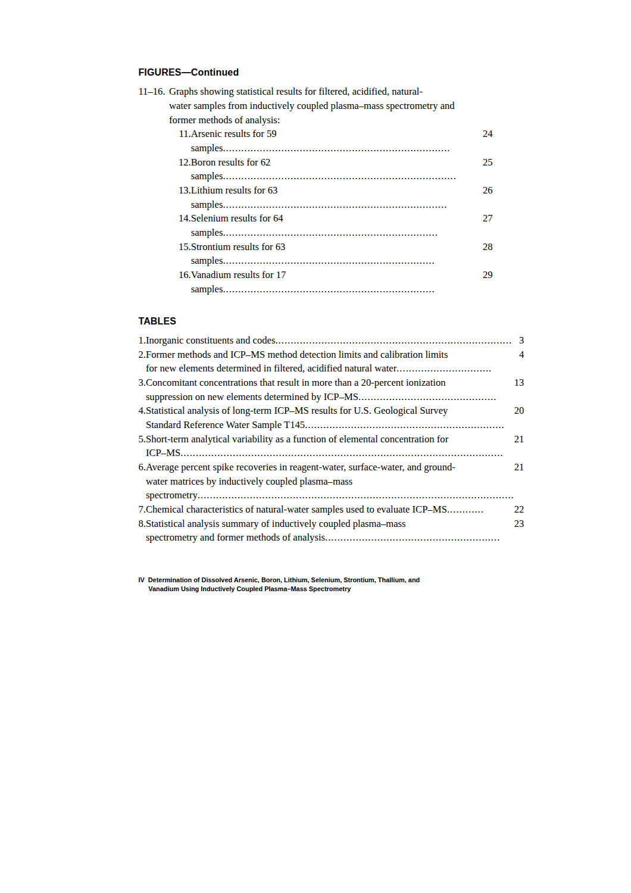FIGURES—Continued
| 11–16. | Graphs showing statistical results for filtered, acidified, natural- water samples from inductively coupled plasma–mass spectrometry and former methods of analysis: | |
| | 11. | Arsenic results for 59 samples .......................................................................... | 24 |
| | 12. | Boron results for 62 samples ............................................................................ | 25 |
| | 13. | Lithium results for 63 samples ......................................................................... | 26 |
| | 14. | Selenium results for 64 samples ...................................................................... | 27 |
| | 15. | Strontium results for 63 samples ..................................................................... | 28 |
| | 16. | Vanadium results for 17 samples ..................................................................... | 29 |
TABLES
| 1. | Inorganic constituents and codes ............................................................................. | 3 |
| 2. | Former methods and ICP–MS method detection limits and calibration limits for new elements determined in filtered, acidified natural water ............................... | 4 |
| 3. | Concomitant concentrations that result in more than a 20-percent ionization suppression on new elements determined by ICP–MS ............................................. | 13 |
| 4. | Statistical analysis of long-term ICP–MS results for U.S. Geological Survey Standard Reference Water Sample T145 ................................................................. | 20 |
| 5. | Short-term analytical variability as a function of elemental concentration for ICP–MS ......................................................................................................... | 21 |
| 6. | Average percent spike recoveries in reagent-water, surface-water, and ground- water matrices by inductively coupled plasma–mass spectrometry ....................................................................................................... | 21 |
| 7. | Chemical characteristics of natural-water samples used to evaluate ICP–MS ............ | 22 |
| 8. | Statistical analysis summary of inductively coupled plasma–mass spectrometry and former methods of analysis ......................................................... | 23 |
IVDetermination of Dissolved Arsenic, Boron, Lithium, Selenium, Strontium, Thallium, and Vanadium Using Inductively Coupled Plasma–Mass Spectrometry